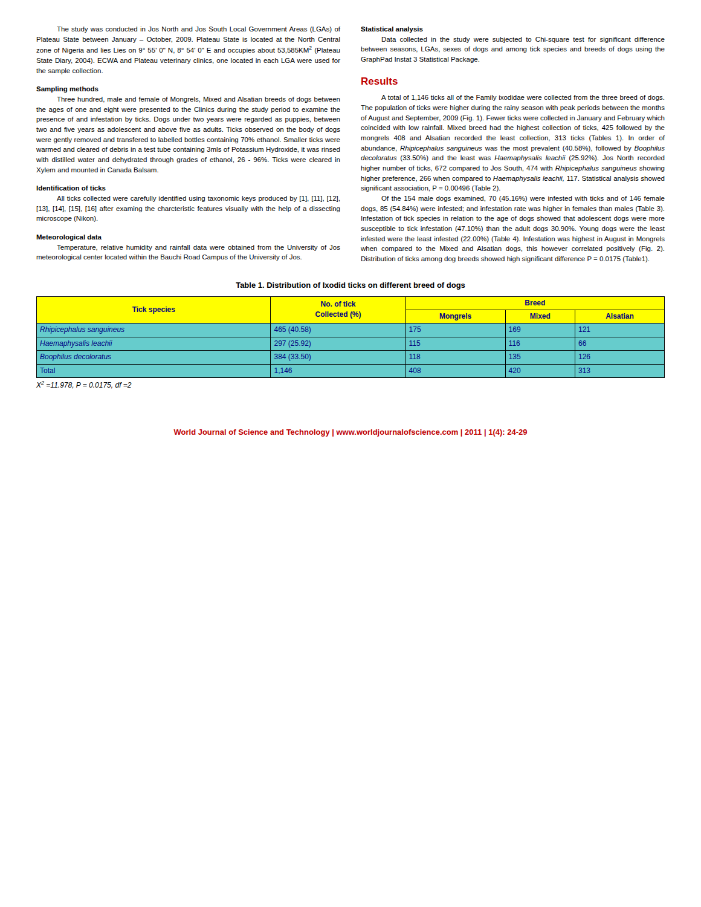The study was conducted in Jos North and Jos South Local Government Areas (LGAs) of Plateau State between January – October, 2009. Plateau State is located at the North Central zone of Nigeria and lies Lies on 9° 55' 0" N, 8° 54' 0" E and occupies about 53,585KM2 (Plateau State Diary, 2004). ECWA and Plateau veterinary clinics, one located in each LGA were used for the sample collection.
Sampling methods
Three hundred, male and female of Mongrels, Mixed and Alsatian breeds of dogs between the ages of one and eight were presented to the Clinics during the study period to examine the presence of and infestation by ticks. Dogs under two years were regarded as puppies, between two and five years as adolescent and above five as adults. Ticks observed on the body of dogs were gently removed and transfered to labelled bottles containing 70% ethanol. Smaller ticks were warmed and cleared of debris in a test tube containing 3mls of Potassium Hydroxide, it was rinsed with distilled water and dehydrated through grades of ethanol, 26 - 96%. Ticks were cleared in Xylem and mounted in Canada Balsam.
Identification of ticks
All ticks collected were carefully identified using taxonomic keys produced by [1], [11], [12], [13], [14], [15], [16] after examing the charcteristic features visually with the help of a dissecting microscope (Nikon).
Meteorological data
Temperature, relative humidity and rainfall data were obtained from the University of Jos meteorological center located within the Bauchi Road Campus of the University of Jos.
Statistical analysis
Data collected in the study were subjected to Chi-square test for significant difference between seasons, LGAs, sexes of dogs and among tick species and breeds of dogs using the GraphPad Instat 3 Statistical Package.
Results
A total of 1,146 ticks all of the Family ixodidae were collected from the three breed of dogs. The population of ticks were higher during the rainy season with peak periods between the months of August and September, 2009 (Fig. 1). Fewer ticks were collected in January and February which coincided with low rainfall. Mixed breed had the highest collection of ticks, 425 followed by the mongrels 408 and Alsatian recorded the least collection, 313 ticks (Tables 1). In order of abundance, Rhipicephalus sanguineus was the most prevalent (40.58%), followed by Boophilus decoloratus (33.50%) and the least was Haemaphysalis leachii (25.92%). Jos North recorded higher number of ticks, 672 compared to Jos South, 474 with Rhipicephalus sanguineus showing higher preference, 266 when compared to Haemaphysalis leachii, 117. Statistical analysis showed significant association, P = 0.00496 (Table 2).
Of the 154 male dogs examined, 70 (45.16%) were infested with ticks and of 146 female dogs, 85 (54.84%) were infested; and infestation rate was higher in females than males (Table 3). Infestation of tick species in relation to the age of dogs showed that adolescent dogs were more susceptible to tick infestation (47.10%) than the adult dogs 30.90%. Young dogs were the least infested were the least infested (22.00%) (Table 4). Infestation was highest in August in Mongrels when compared to the Mixed and Alsatian dogs, this however correlated positively (Fig. 2). Distribution of ticks among dog breeds showed high significant difference P = 0.0175 (Table1).
Table 1. Distribution of Ixodid ticks on different breed of dogs
| Tick species | No. of tick Collected (%) | Breed |
| --- | --- | --- |
| Mongrels | Mixed | Alsatian |
| Rhipicephalus sanguineus | 465 (40.58) | 175 | 169 | 121 |
| Haemaphysalis leachii | 297 (25.92) | 115 | 116 | 66 |
| Boophilus decoloratus | 384 (33.50) | 118 | 135 | 126 |
| Total | 1,146 | 408 | 420 | 313 |
X2 =11.978, P = 0.0175, df =2
World Journal of Science and Technology | www.worldjournalofscience.com | 2011 | 1(4): 24-29